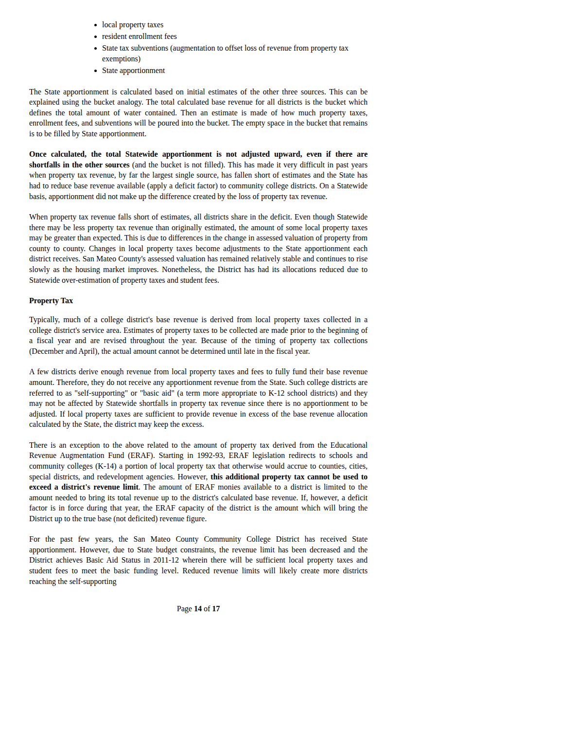local property taxes
resident enrollment fees
State tax subventions (augmentation to offset loss of revenue from property tax exemptions)
State apportionment
The State apportionment is calculated based on initial estimates of the other three sources. This can be explained using the bucket analogy. The total calculated base revenue for all districts is the bucket which defines the total amount of water contained. Then an estimate is made of how much property taxes, enrollment fees, and subventions will be poured into the bucket. The empty space in the bucket that remains is to be filled by State apportionment.
Once calculated, the total Statewide apportionment is not adjusted upward, even if there are shortfalls in the other sources (and the bucket is not filled). This has made it very difficult in past years when property tax revenue, by far the largest single source, has fallen short of estimates and the State has had to reduce base revenue available (apply a deficit factor) to community college districts. On a Statewide basis, apportionment did not make up the difference created by the loss of property tax revenue.
When property tax revenue falls short of estimates, all districts share in the deficit. Even though Statewide there may be less property tax revenue than originally estimated, the amount of some local property taxes may be greater than expected. This is due to differences in the change in assessed valuation of property from county to county. Changes in local property taxes become adjustments to the State apportionment each district receives. San Mateo County's assessed valuation has remained relatively stable and continues to rise slowly as the housing market improves. Nonetheless, the District has had its allocations reduced due to Statewide over-estimation of property taxes and student fees.
Property Tax
Typically, much of a college district's base revenue is derived from local property taxes collected in a college district's service area. Estimates of property taxes to be collected are made prior to the beginning of a fiscal year and are revised throughout the year. Because of the timing of property tax collections (December and April), the actual amount cannot be determined until late in the fiscal year.
A few districts derive enough revenue from local property taxes and fees to fully fund their base revenue amount. Therefore, they do not receive any apportionment revenue from the State. Such college districts are referred to as "self-supporting" or "basic aid" (a term more appropriate to K-12 school districts) and they may not be affected by Statewide shortfalls in property tax revenue since there is no apportionment to be adjusted. If local property taxes are sufficient to provide revenue in excess of the base revenue allocation calculated by the State, the district may keep the excess.
There is an exception to the above related to the amount of property tax derived from the Educational Revenue Augmentation Fund (ERAF). Starting in 1992-93, ERAF legislation redirects to schools and community colleges (K-14) a portion of local property tax that otherwise would accrue to counties, cities, special districts, and redevelopment agencies. However, this additional property tax cannot be used to exceed a district's revenue limit. The amount of ERAF monies available to a district is limited to the amount needed to bring its total revenue up to the district's calculated base revenue. If, however, a deficit factor is in force during that year, the ERAF capacity of the district is the amount which will bring the District up to the true base (not deficited) revenue figure.
For the past few years, the San Mateo County Community College District has received State apportionment. However, due to State budget constraints, the revenue limit has been decreased and the District achieves Basic Aid Status in 2011-12 wherein there will be sufficient local property taxes and student fees to meet the basic funding level. Reduced revenue limits will likely create more districts reaching the self-supporting
Page 14 of 17